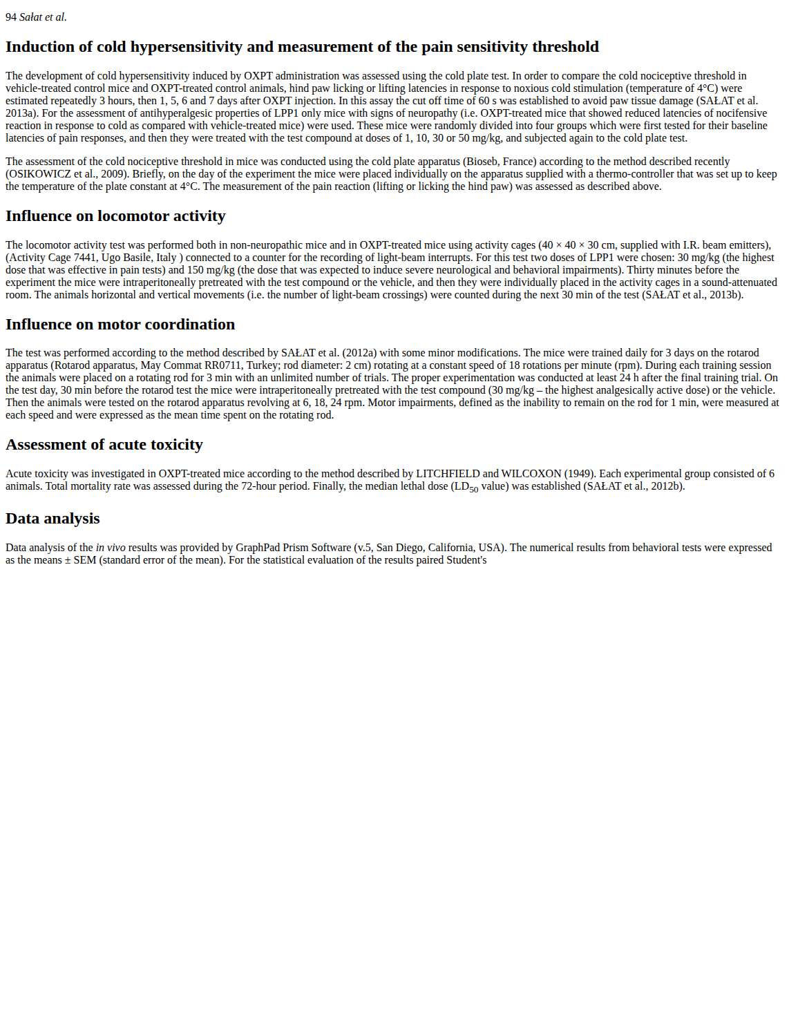94 Sałat et al.
Induction of cold hypersensitivity and measurement of the pain sensitivity threshold
The development of cold hypersensitivity induced by OXPT administration was assessed using the cold plate test. In order to compare the cold nociceptive threshold in vehicle-treated control mice and OXPT-treated control animals, hind paw licking or lifting latencies in response to noxious cold stimulation (temperature of 4°C) were estimated repeatedly 3 hours, then 1, 5, 6 and 7 days after OXPT injection. In this assay the cut off time of 60 s was established to avoid paw tissue damage (SAŁAT et al. 2013a). For the assessment of antihyperalgesic properties of LPP1 only mice with signs of neuropathy (i.e. OXPT-treated mice that showed reduced latencies of nocifensive reaction in response to cold as compared with vehicle-treated mice) were used. These mice were randomly divided into four groups which were first tested for their baseline latencies of pain responses, and then they were treated with the test compound at doses of 1, 10, 30 or 50 mg/kg, and subjected again to the cold plate test.
The assessment of the cold nociceptive threshold in mice was conducted using the cold plate apparatus (Bioseb, France) according to the method described recently (OSIKOWICZ et al., 2009). Briefly, on the day of the experiment the mice were placed individually on the apparatus supplied with a thermo-controller that was set up to keep the temperature of the plate constant at 4°C. The measurement of the pain reaction (lifting or licking the hind paw) was assessed as described above.
Influence on locomotor activity
The locomotor activity test was performed both in non-neuropathic mice and in OXPT-treated mice using activity cages (40 × 40 × 30 cm, supplied with I.R. beam emitters), (Activity Cage 7441, Ugo Basile, Italy ) connected to a counter for the recording of light-beam interrupts. For this test two doses of LPP1 were chosen: 30 mg/kg (the highest dose that was effective in pain tests) and 150 mg/kg (the dose that was expected to induce severe neurological and behavioral impairments). Thirty minutes before the experiment the mice were intraperitoneally pretreated with the test compound or the vehicle, and then they were individually placed in the activity cages in a sound-attenuated room. The animals horizontal and vertical movements (i.e. the number of light-beam crossings) were counted during the next 30 min of the test (SAŁAT et al., 2013b).
Influence on motor coordination
The test was performed according to the method described by SAŁAT et al. (2012a) with some minor modifications. The mice were trained daily for 3 days on the rotarod apparatus (Rotarod apparatus, May Commat RR0711, Turkey; rod diameter: 2 cm) rotating at a constant speed of 18 rotations per minute (rpm). During each training session the animals were placed on a rotating rod for 3 min with an unlimited number of trials. The proper experimentation was conducted at least 24 h after the final training trial. On the test day, 30 min before the rotarod test the mice were intraperitoneally pretreated with the test compound (30 mg/kg – the highest analgesically active dose) or the vehicle. Then the animals were tested on the rotarod apparatus revolving at 6, 18, 24 rpm. Motor impairments, defined as the inability to remain on the rod for 1 min, were measured at each speed and were expressed as the mean time spent on the rotating rod.
Assessment of acute toxicity
Acute toxicity was investigated in OXPT-treated mice according to the method described by LITCHFIELD and WILCOXON (1949). Each experimental group consisted of 6 animals. Total mortality rate was assessed during the 72-hour period. Finally, the median lethal dose (LD50 value) was established (SAŁAT et al., 2012b).
Data analysis
Data analysis of the in vivo results was provided by GraphPad Prism Software (v.5, San Diego, California, USA). The numerical results from behavioral tests were expressed as the means ± SEM (standard error of the mean). For the statistical evaluation of the results paired Student's